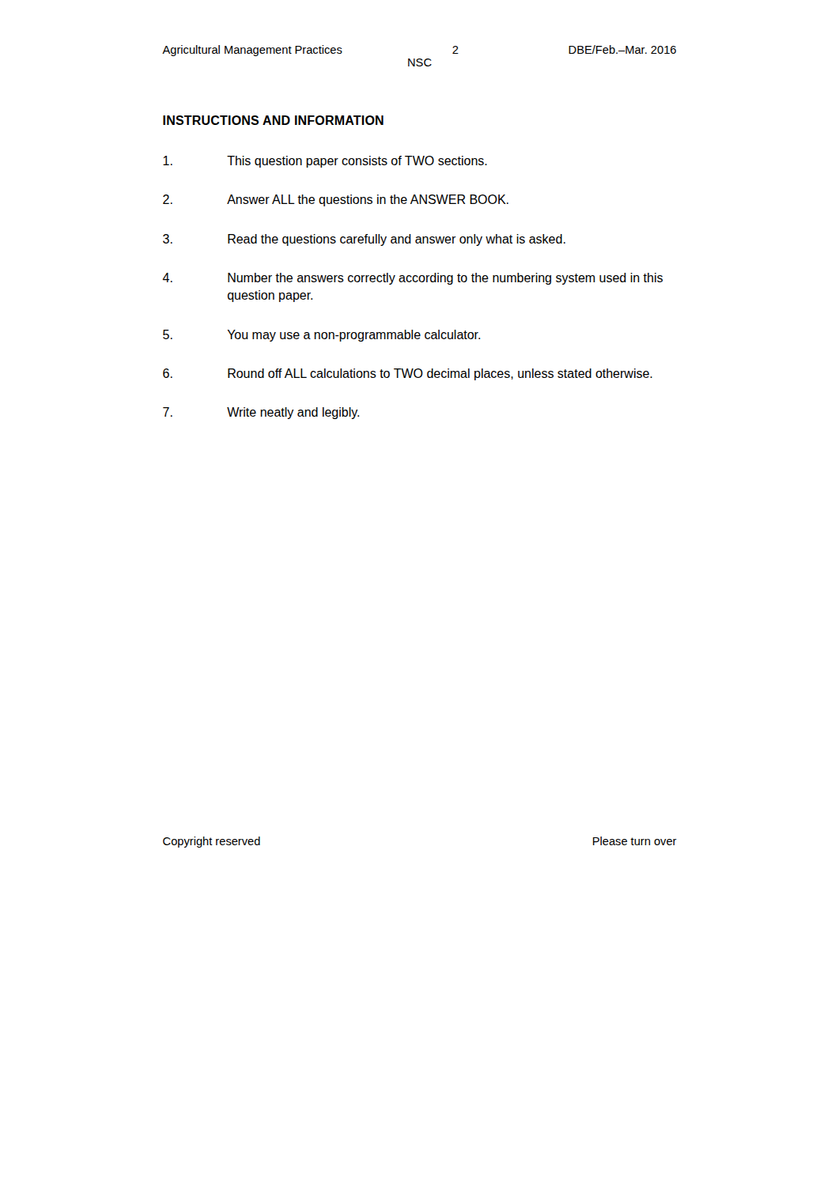Agricultural Management Practices
2
DBE/Feb.–Mar. 2016
NSC
INSTRUCTIONS AND INFORMATION
1. This question paper consists of TWO sections.
2. Answer ALL the questions in the ANSWER BOOK.
3. Read the questions carefully and answer only what is asked.
4. Number the answers correctly according to the numbering system used in this question paper.
5. You may use a non-programmable calculator.
6. Round off ALL calculations to TWO decimal places, unless stated otherwise.
7. Write neatly and legibly.
Copyright reserved
Please turn over